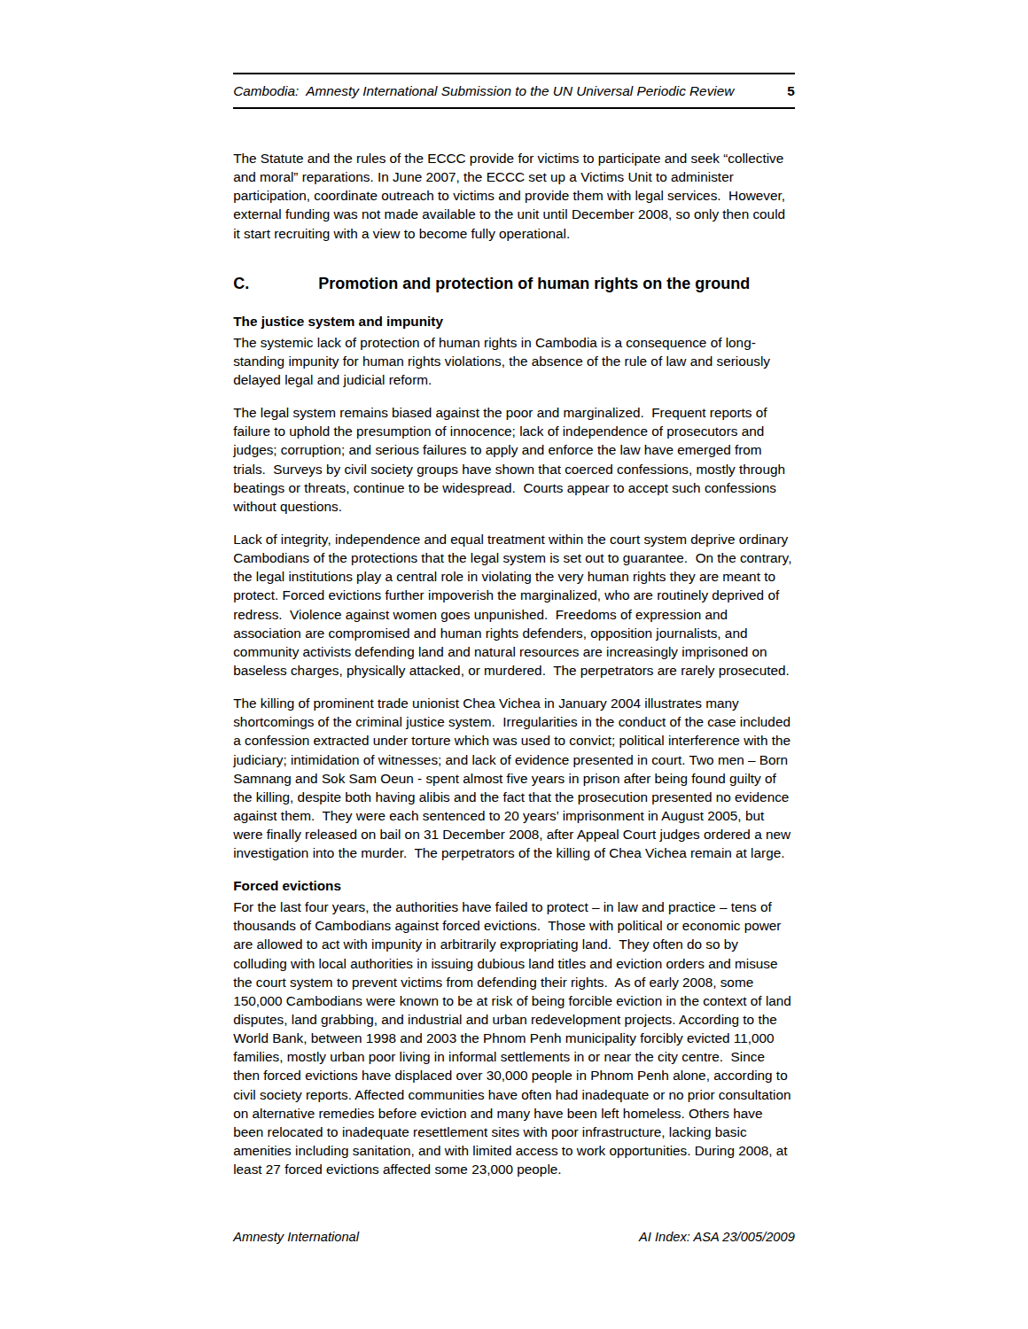Cambodia: Amnesty International Submission to the UN Universal Periodic Review 5
The Statute and the rules of the ECCC provide for victims to participate and seek “collective and moral” reparations. In June 2007, the ECCC set up a Victims Unit to administer participation, coordinate outreach to victims and provide them with legal services. However, external funding was not made available to the unit until December 2008, so only then could it start recruiting with a view to become fully operational.
C. Promotion and protection of human rights on the ground
The justice system and impunity
The systemic lack of protection of human rights in Cambodia is a consequence of long-standing impunity for human rights violations, the absence of the rule of law and seriously delayed legal and judicial reform.
The legal system remains biased against the poor and marginalized. Frequent reports of failure to uphold the presumption of innocence; lack of independence of prosecutors and judges; corruption; and serious failures to apply and enforce the law have emerged from trials. Surveys by civil society groups have shown that coerced confessions, mostly through beatings or threats, continue to be widespread. Courts appear to accept such confessions without questions.
Lack of integrity, independence and equal treatment within the court system deprive ordinary Cambodians of the protections that the legal system is set out to guarantee. On the contrary, the legal institutions play a central role in violating the very human rights they are meant to protect. Forced evictions further impoverish the marginalized, who are routinely deprived of redress. Violence against women goes unpunished. Freedoms of expression and association are compromised and human rights defenders, opposition journalists, and community activists defending land and natural resources are increasingly imprisoned on baseless charges, physically attacked, or murdered. The perpetrators are rarely prosecuted.
The killing of prominent trade unionist Chea Vichea in January 2004 illustrates many shortcomings of the criminal justice system. Irregularities in the conduct of the case included a confession extracted under torture which was used to convict; political interference with the judiciary; intimidation of witnesses; and lack of evidence presented in court. Two men – Born Samnang and Sok Sam Oeun - spent almost five years in prison after being found guilty of the killing, despite both having alibis and the fact that the prosecution presented no evidence against them. They were each sentenced to 20 years’ imprisonment in August 2005, but were finally released on bail on 31 December 2008, after Appeal Court judges ordered a new investigation into the murder. The perpetrators of the killing of Chea Vichea remain at large.
Forced evictions
For the last four years, the authorities have failed to protect – in law and practice – tens of thousands of Cambodians against forced evictions. Those with political or economic power are allowed to act with impunity in arbitrarily expropriating land. They often do so by colluding with local authorities in issuing dubious land titles and eviction orders and misuse the court system to prevent victims from defending their rights. As of early 2008, some 150,000 Cambodians were known to be at risk of being forcible eviction in the context of land disputes, land grabbing, and industrial and urban redevelopment projects. According to the World Bank, between 1998 and 2003 the Phnom Penh municipality forcibly evicted 11,000 families, mostly urban poor living in informal settlements in or near the city centre. Since then forced evictions have displaced over 30,000 people in Phnom Penh alone, according to civil society reports. Affected communities have often had inadequate or no prior consultation on alternative remedies before eviction and many have been left homeless. Others have been relocated to inadequate resettlement sites with poor infrastructure, lacking basic amenities including sanitation, and with limited access to work opportunities. During 2008, at least 27 forced evictions affected some 23,000 people.
Amnesty International AI Index: ASA 23/005/2009